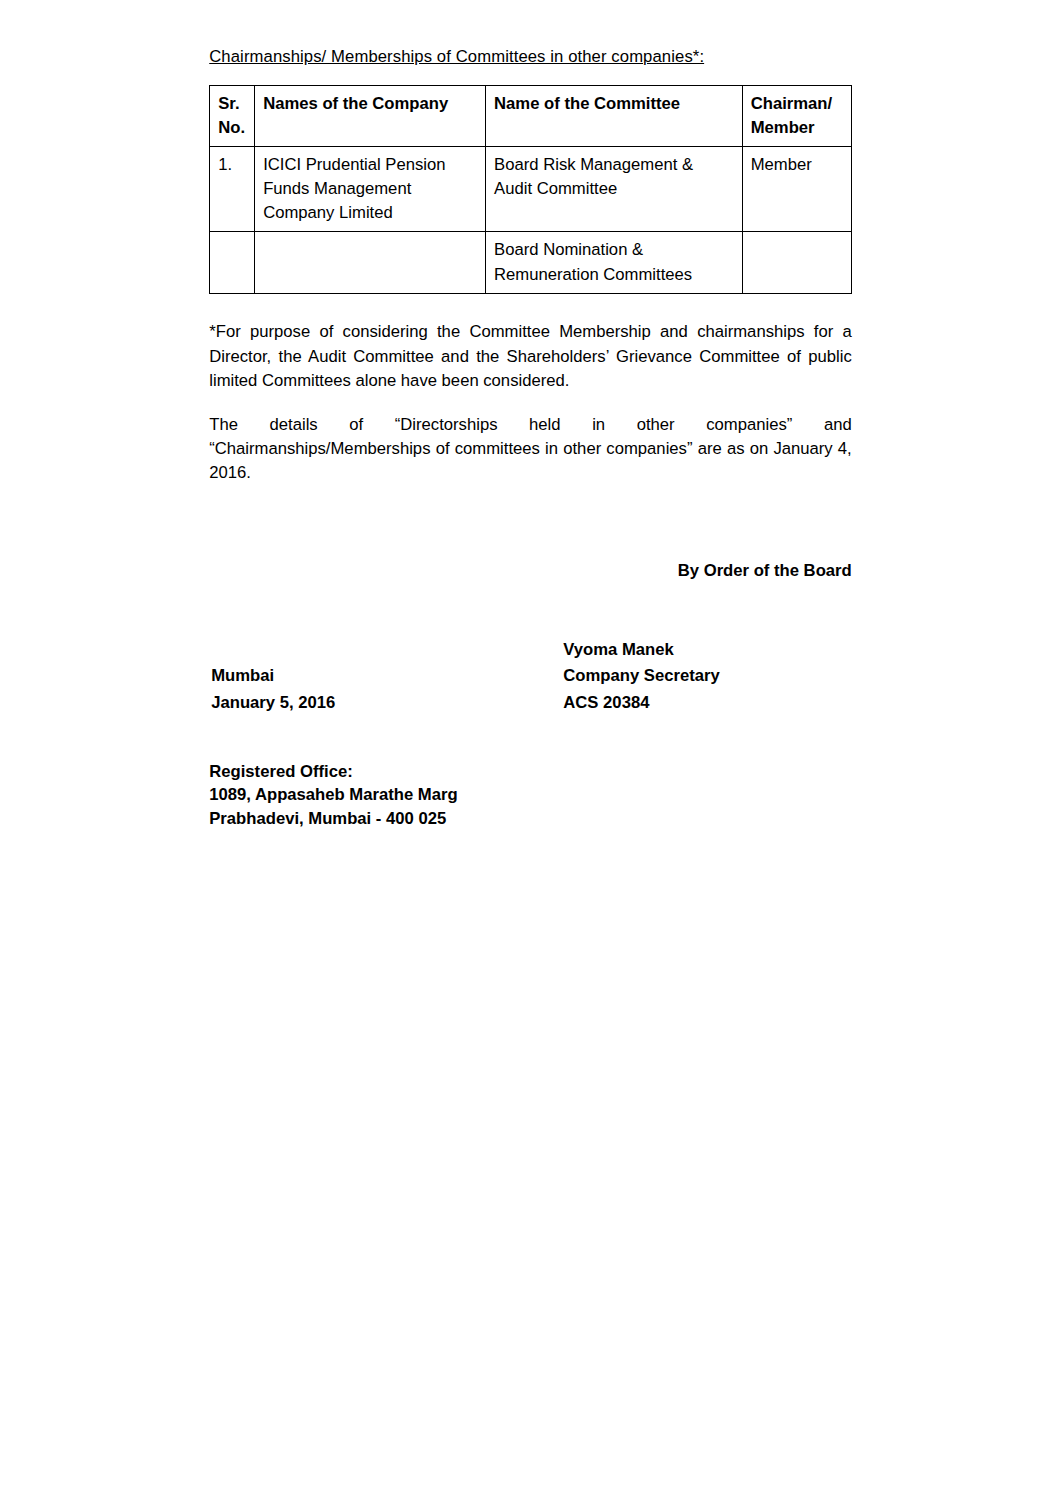Chairmanships/ Memberships of Committees in other companies*:
| Sr. No. | Names of the Company | Name of the Committee | Chairman/ Member |
| --- | --- | --- | --- |
| 1. | ICICI Prudential Pension Funds Management Company Limited | Board Risk Management & Audit Committee | Member |
| | | Board Nomination & Remuneration Committees | |
*For purpose of considering the Committee Membership and chairmanships for a Director, the Audit Committee and the Shareholders’ Grievance Committee of public limited Committees alone have been considered.
The details of “Directorships held in other companies” and “Chairmanships/Memberships of committees in other companies” are as on January 4, 2016.
By Order of the Board
| | Vyoma Manek |
| Mumbai | Company Secretary |
| January 5, 2016 | ACS 20384 |
Registered Office:
1089, Appasaheb Marathe Marg
Prabhadevi, Mumbai - 400 025